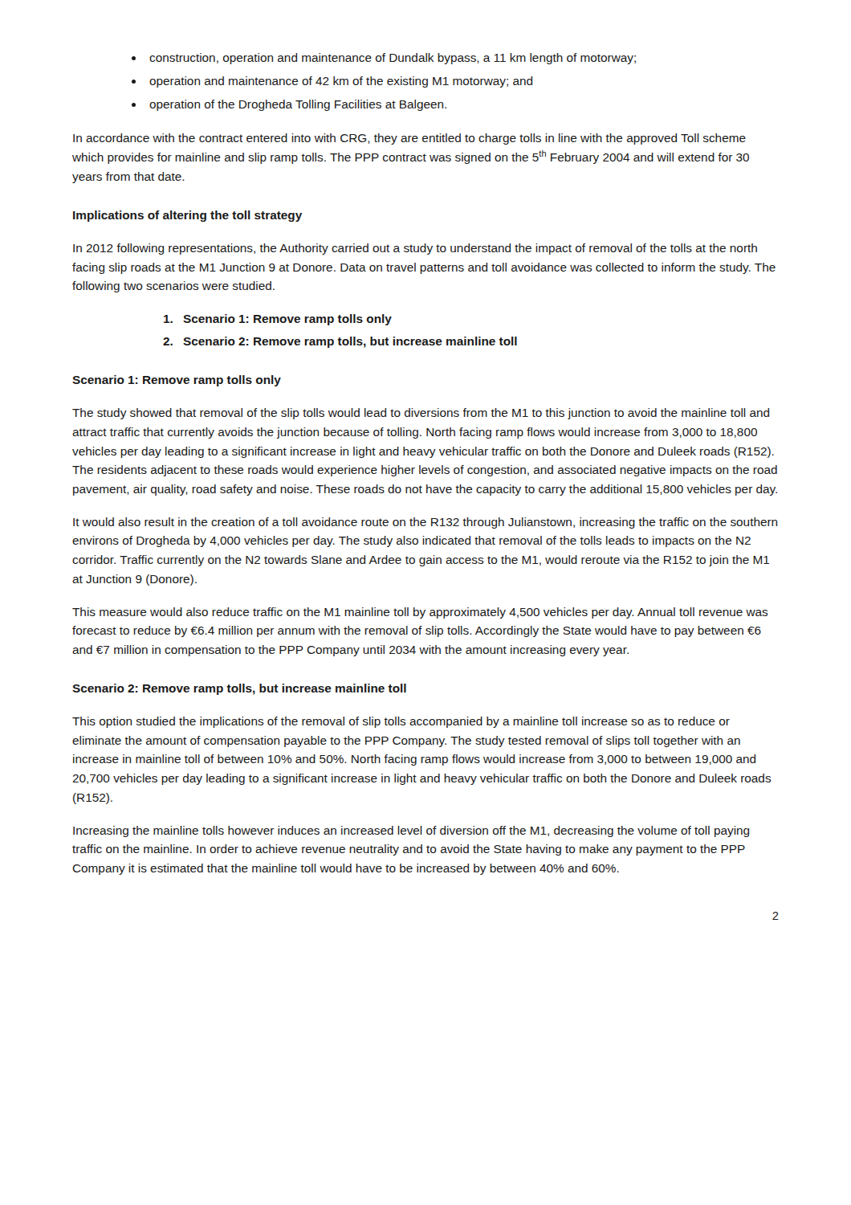construction, operation and maintenance of Dundalk bypass, a 11 km length of motorway;
operation and maintenance of 42 km of the existing M1 motorway; and
operation of the Drogheda Tolling Facilities at Balgeen.
In accordance with the contract entered into with CRG, they are entitled to charge tolls in line with the approved Toll scheme which provides for mainline and slip ramp tolls. The PPP contract was signed on the 5th February 2004 and will extend for 30 years from that date.
Implications of altering the toll strategy
In 2012 following representations, the Authority carried out a study to understand the impact of removal of the tolls at the north facing slip roads at the M1 Junction 9 at Donore. Data on travel patterns and toll avoidance was collected to inform the study. The following two scenarios were studied.
Scenario 1: Remove ramp tolls only
Scenario 2: Remove ramp tolls, but increase mainline toll
Scenario 1: Remove ramp tolls only
The study showed that removal of the slip tolls would lead to diversions from the M1 to this junction to avoid the mainline toll and attract traffic that currently avoids the junction because of tolling. North facing ramp flows would increase from 3,000 to 18,800 vehicles per day leading to a significant increase in light and heavy vehicular traffic on both the Donore and Duleek roads (R152). The residents adjacent to these roads would experience higher levels of congestion, and associated negative impacts on the road pavement, air quality, road safety and noise. These roads do not have the capacity to carry the additional 15,800 vehicles per day.
It would also result in the creation of a toll avoidance route on the R132 through Julianstown, increasing the traffic on the southern environs of Drogheda by 4,000 vehicles per day. The study also indicated that removal of the tolls leads to impacts on the N2 corridor. Traffic currently on the N2 towards Slane and Ardee to gain access to the M1, would reroute via the R152 to join the M1 at Junction 9 (Donore).
This measure would also reduce traffic on the M1 mainline toll by approximately 4,500 vehicles per day. Annual toll revenue was forecast to reduce by €6.4 million per annum with the removal of slip tolls. Accordingly the State would have to pay between €6 and €7 million in compensation to the PPP Company until 2034 with the amount increasing every year.
Scenario 2: Remove ramp tolls, but increase mainline toll
This option studied the implications of the removal of slip tolls accompanied by a mainline toll increase so as to reduce or eliminate the amount of compensation payable to the PPP Company. The study tested removal of slips toll together with an increase in mainline toll of between 10% and 50%. North facing ramp flows would increase from 3,000 to between 19,000 and 20,700 vehicles per day leading to a significant increase in light and heavy vehicular traffic on both the Donore and Duleek roads (R152).
Increasing the mainline tolls however induces an increased level of diversion off the M1, decreasing the volume of toll paying traffic on the mainline. In order to achieve revenue neutrality and to avoid the State having to make any payment to the PPP Company it is estimated that the mainline toll would have to be increased by between 40% and 60%.
2